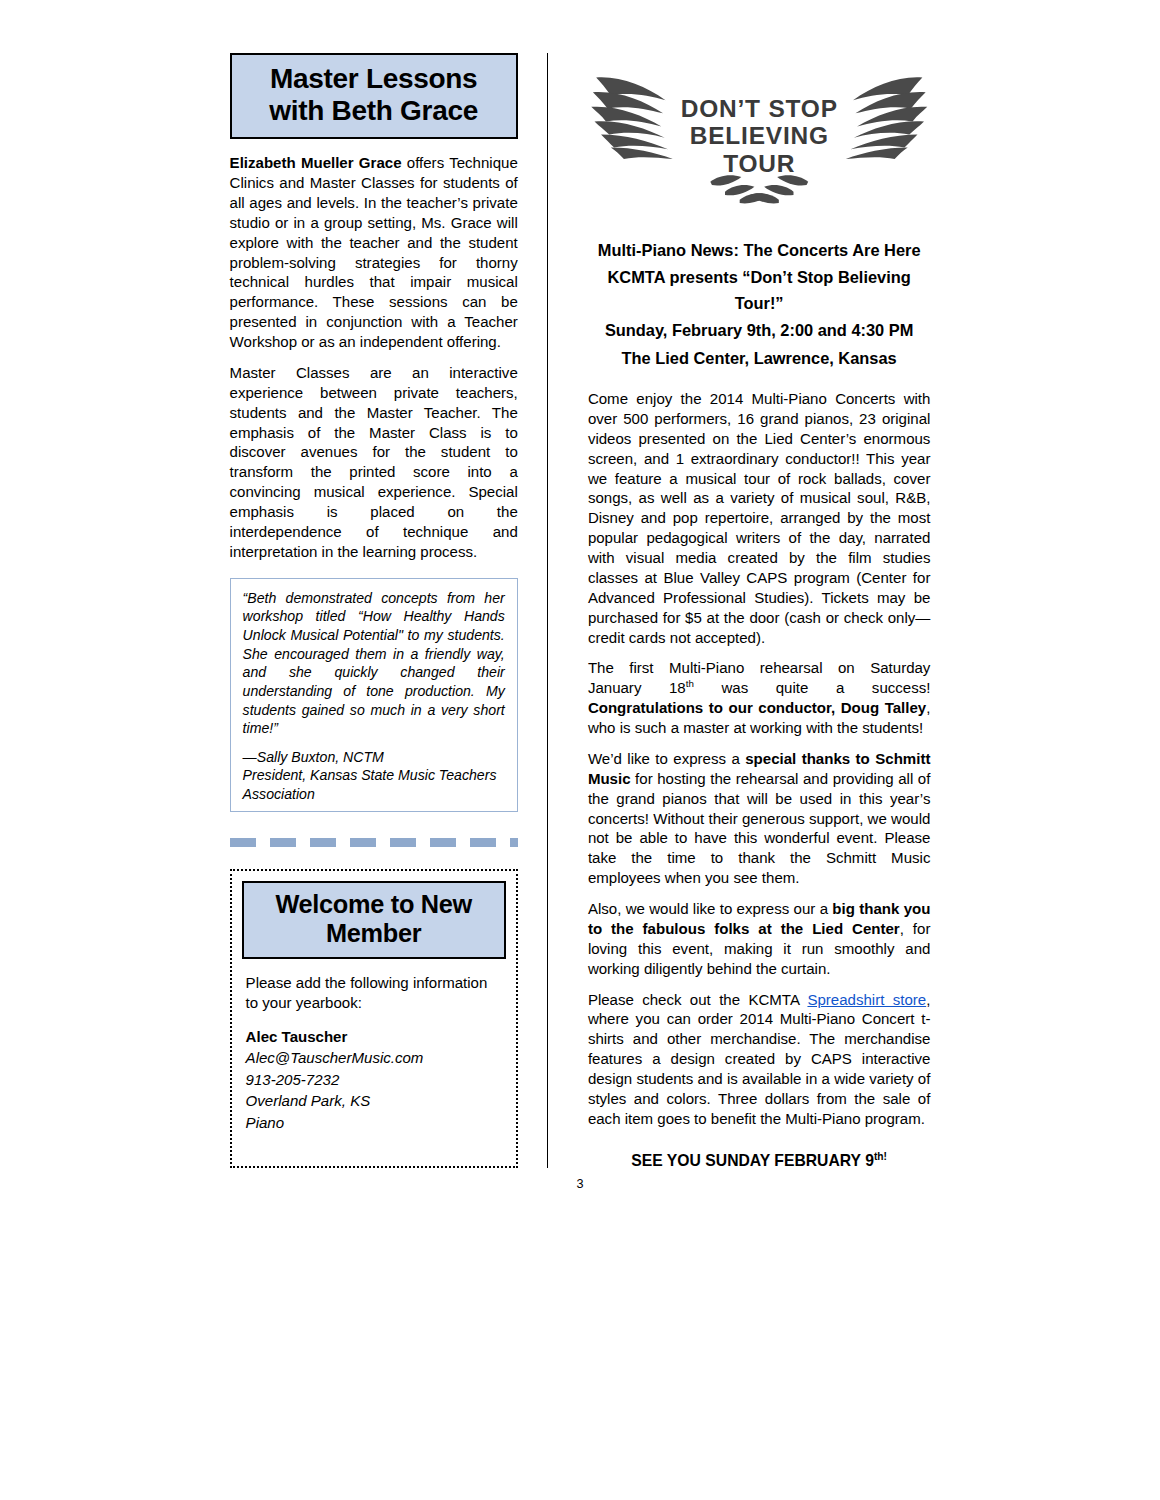Master Lessonswith Beth Grace
Elizabeth Mueller Grace offers Technique Clinics and Master Classes for students of all ages and levels. In the teacher’s private studio or in a group setting, Ms. Grace will explore with the teacher and the student problem-solving strategies for thorny technical hurdles that impair musical performance. These sessions can be presented in conjunction with a Teacher Workshop or as an independent offering.
Master Classes are an interactive experience between private teachers, students and the Master Teacher. The emphasis of the Master Class is to discover avenues for the student to transform the printed score into a convincing musical experience. Special emphasis is placed on the interdependence of technique and interpretation in the learning process.
“Beth demonstrated concepts from her workshop titled “How Healthy Hands Unlock Musical Potential" to my students. She encouraged them in a friendly way, and she quickly changed their understanding of tone production. My students gained so much in a very short time!”
—Sally Buxton, NCTM
President, Kansas State Music Teachers Association
Welcome to New Member
Please add the following information to your yearbook:
Alec Tauscher
Alec@TauscherMusic.com
913-205-7232
Overland Park, KS
Piano
DON’T STOP BELIEVING TOUR
Multi-Piano News: The Concerts Are Here
KCMTA presents “Don’t Stop Believing Tour!”
Sunday, February 9th, 2:00 and 4:30 PM
The Lied Center, Lawrence, Kansas
Come enjoy the 2014 Multi-Piano Concerts with over 500 performers, 16 grand pianos, 23 original videos presented on the Lied Center’s enormous screen, and 1 extraordinary conductor!! This year we feature a musical tour of rock ballads, cover songs, as well as a variety of musical soul, R&B, Disney and pop repertoire, arranged by the most popular pedagogical writers of the day, narrated with visual media created by the film studies classes at Blue Valley CAPS program (Center for Advanced Professional Studies). Tickets may be purchased for $5 at the door (cash or check only—credit cards not accepted).
The first Multi-Piano rehearsal on Saturday January 18th was quite a success! Congratulations to our conductor, Doug Talley, who is such a master at working with the students!
We’d like to express a special thanks to Schmitt Music for hosting the rehearsal and providing all of the grand pianos that will be used in this year’s concerts! Without their generous support, we would not be able to have this wonderful event. Please take the time to thank the Schmitt Music employees when you see them.
Also, we would like to express our a big thank you to the fabulous folks at the Lied Center, for loving this event, making it run smoothly and working diligently behind the curtain.
Please check out the KCMTA Spreadshirt store, where you can order 2014 Multi-Piano Concert t-shirts and other merchandise. The merchandise features a design created by CAPS interactive design students and is available in a wide variety of styles and colors. Three dollars from the sale of each item goes to benefit the Multi-Piano program.
SEE YOU SUNDAY FEBRUARY 9th!
3